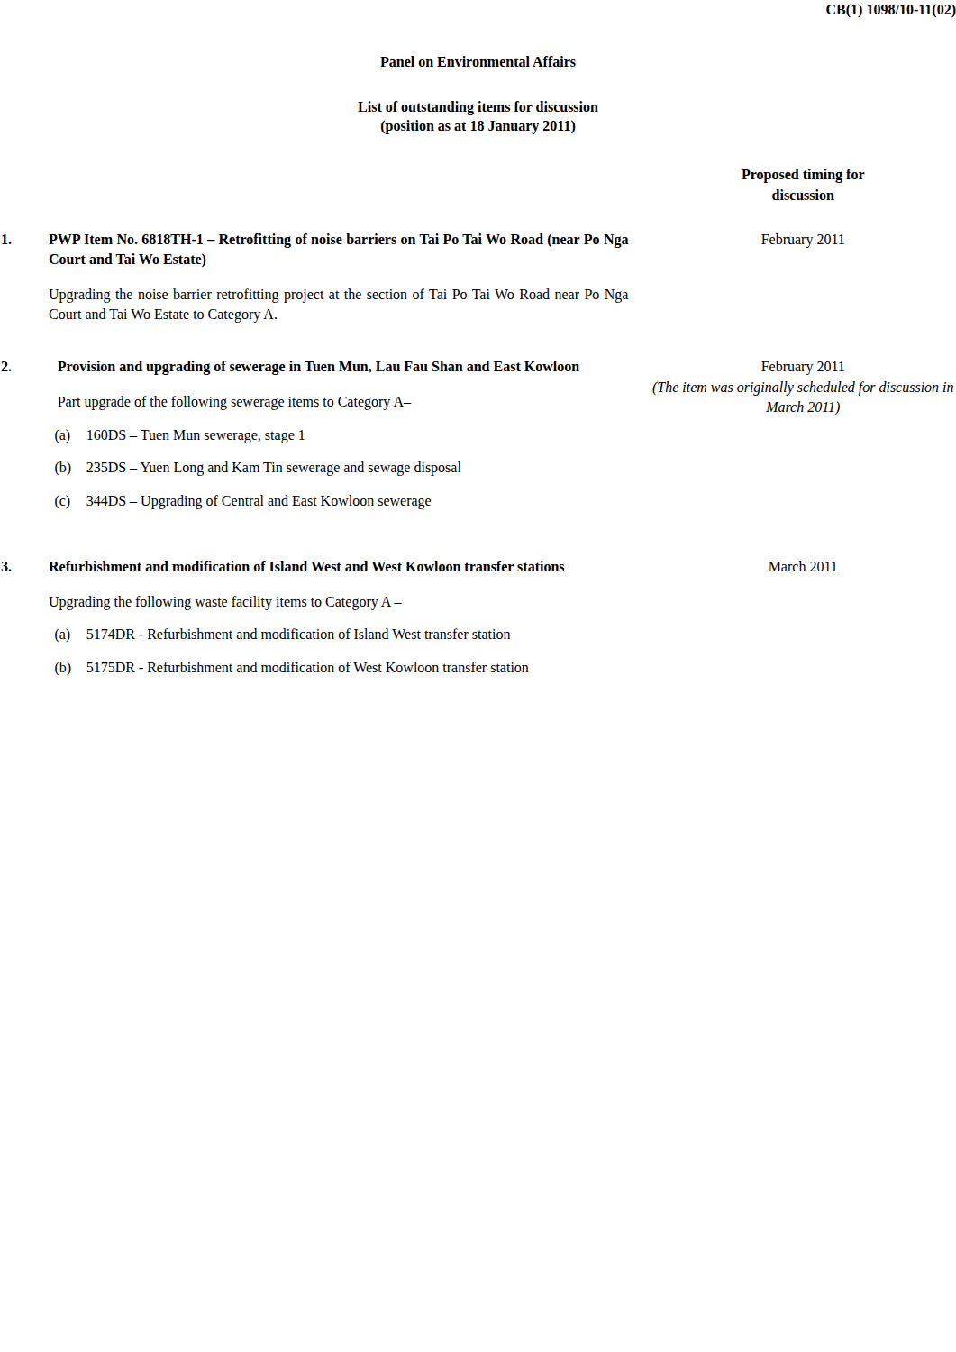CB(1) 1098/10-11(02)
Panel on Environmental Affairs
List of outstanding items for discussion
(position as at 18 January 2011)
| | Proposed timing for discussion |
| --- | --- |
| 1. | PWP Item No. 6818TH-1 – Retrofitting of noise barriers on Tai Po Tai Wo Road (near Po Nga Court and Tai Wo Estate) Upgrading the noise barrier retrofitting project at the section of Tai Po Tai Wo Road near Po Nga Court and Tai Wo Estate to Category A. | February 2011 |
| 2. | Provision and upgrading of sewerage in Tuen Mun, Lau Fau Shan and East Kowloon Part upgrade of the following sewerage items to Category A– (a) 160DS – Tuen Mun sewerage, stage 1 (b) 235DS – Yuen Long and Kam Tin sewerage and sewage disposal (c) 344DS – Upgrading of Central and East Kowloon sewerage | February 2011 (The item was originally scheduled for discussion in March 2011) |
| 3. | Refurbishment and modification of Island West and West Kowloon transfer stations Upgrading the following waste facility items to Category A – (a) 5174DR - Refurbishment and modification of Island West transfer station (b) 5175DR - Refurbishment and modification of West Kowloon transfer station | March 2011 |